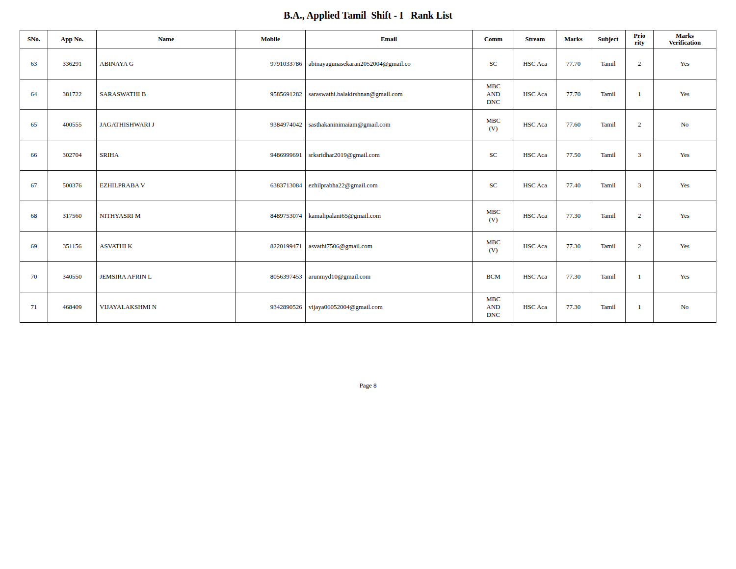B.A., Applied Tamil Shift - I Rank List
| SNo. | App No. | Name | Mobile | Email | Comm | Stream | Marks | Subject | Prio rity | Marks Verification |
| --- | --- | --- | --- | --- | --- | --- | --- | --- | --- | --- |
| 63 | 336291 | ABINAYA G | 9791033786 | abinayagunasekaran2052004@gmail.co | SC | HSC Aca | 77.70 | Tamil | 2 | Yes |
| 64 | 381722 | SARASWATHI B | 9585691282 | saraswathi.balakirshnan@gmail.com | MBC AND DNC | HSC Aca | 77.70 | Tamil | 1 | Yes |
| 65 | 400555 | JAGATHISHWARI J | 9384974042 | sasthakaninimaiam@gmail.com | MBC (V) | HSC Aca | 77.60 | Tamil | 2 | No |
| 66 | 302704 | SRIHA | 9486999691 | srksridhar2019@gmail.com | SC | HSC Aca | 77.50 | Tamil | 3 | Yes |
| 67 | 500376 | EZHILPRABA V | 6383713084 | ezhilprabha22@gmail.com | SC | HSC Aca | 77.40 | Tamil | 3 | Yes |
| 68 | 317560 | NITHYASRI M | 8489753074 | kamalipalani65@gmail.com | MBC (V) | HSC Aca | 77.30 | Tamil | 2 | Yes |
| 69 | 351156 | ASVATHI K | 8220199471 | asvathi7506@gmail.com | MBC (V) | HSC Aca | 77.30 | Tamil | 2 | Yes |
| 70 | 340550 | JEMSIRA AFRIN L | 8056397453 | arunmyd10@gmail.com | BCM | HSC Aca | 77.30 | Tamil | 1 | Yes |
| 71 | 468409 | VIJAYALAKSHMI N | 9342890526 | vijaya06052004@gmail.com | MBC AND DNC | HSC Aca | 77.30 | Tamil | 1 | No |
Page 8